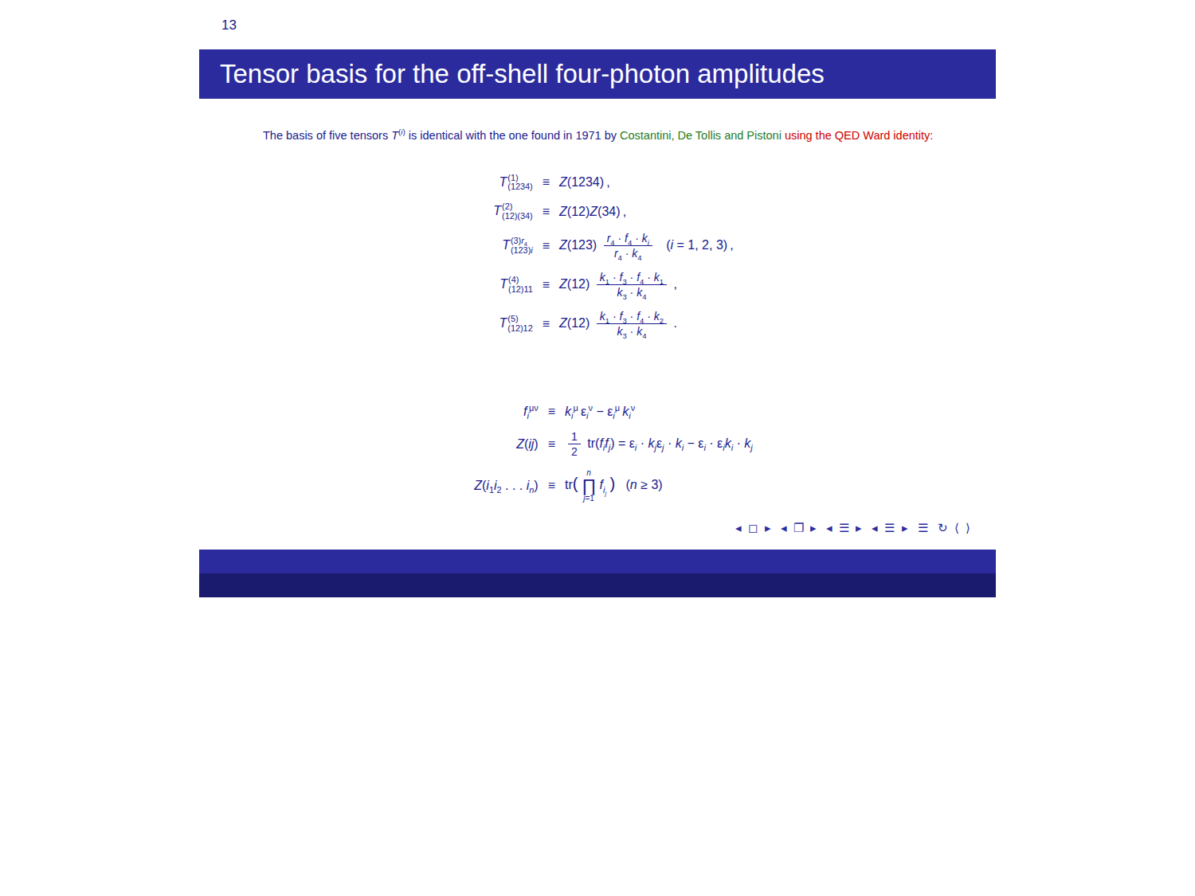13
Tensor basis for the off-shell four-photon amplitudes
The basis of five tensors T(i) is identical with the one found in 1971 by Costantini, De Tollis and Pistoni using the QED Ward identity:
| T (1) (1234) | ≡ | Z (1234) , |
| T (2) (12)(34) | ≡ | Z (12) Z (34) , |
| T (3) r 4 (123) i | ≡ | Z (123) r 4 · f 4 · k i r 4 · k 4 ( i = 1, 2, 3) , |
| T (4) (12)11 | ≡ | Z (12) k 1 · f 3 · f 4 · k 1 k 3 · k 4 , |
| T (5) (12)12 | ≡ | Z (12) k 1 · f 3 · f 4 · k 2 k 3 · k 4 . |
| f i μν | ≡ | k i μ ε i ν − ε i μ k i ν |
| Z ( ij ) | ≡ | 1 2 tr( f i f j ) = ε i · k j ε j · k i − ε i · ε i k i · k j |
| Z ( i 1 i 2 . . . i n ) | ≡ | tr ( n ∏ j =1 f i j ) ( n ≥ 3) |
◂ ◻ ▸ ◂ ❐ ▸ ◂ ☰ ▸ ◂ ☰ ▸ ☰ ↻ ⟨ ⟩